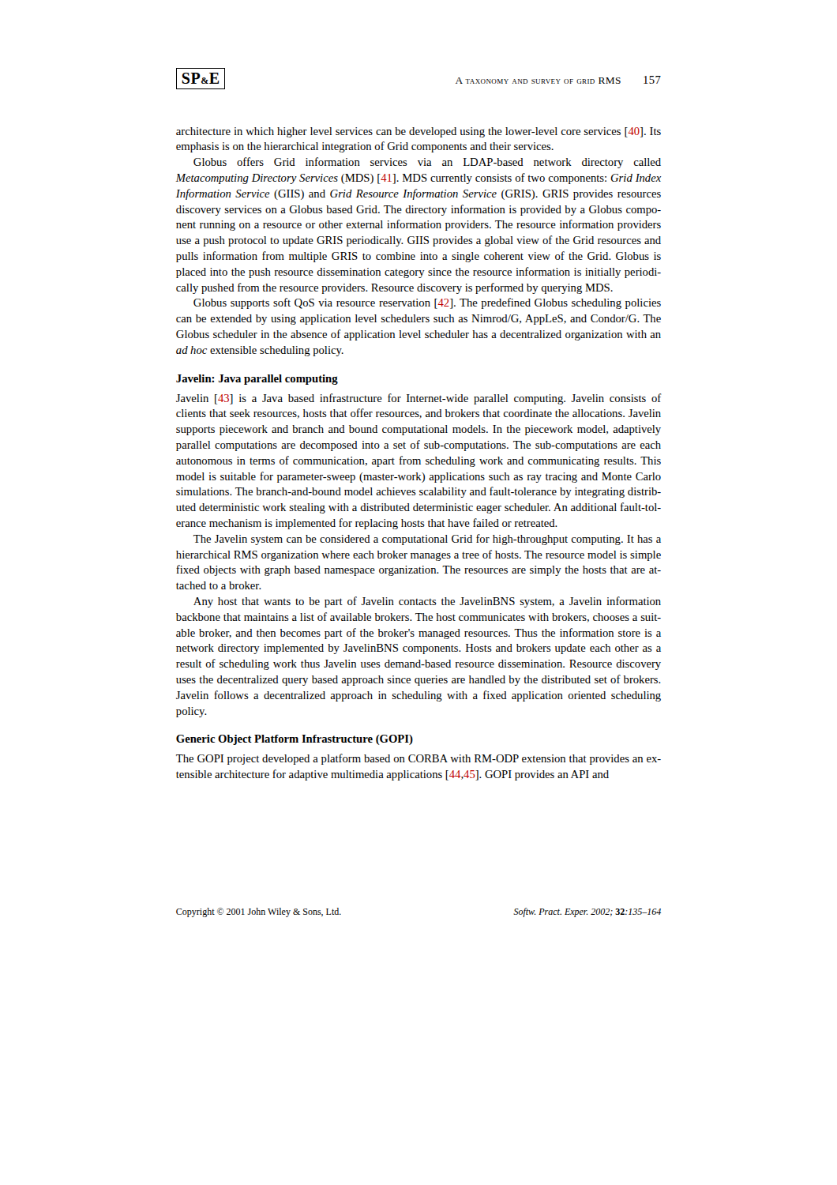SP&E
A taxonomy and survey of grid RMS 157
architecture in which higher level services can be developed using the lower-level core services [40]. Its emphasis is on the hierarchical integration of Grid components and their services.
Globus offers Grid information services via an LDAP-based network directory called Metacomputing Directory Services (MDS) [41]. MDS currently consists of two components: Grid Index Information Service (GIIS) and Grid Resource Information Service (GRIS). GRIS provides resources discovery services on a Globus based Grid. The directory information is provided by a Globus component running on a resource or other external information providers. The resource information providers use a push protocol to update GRIS periodically. GIIS provides a global view of the Grid resources and pulls information from multiple GRIS to combine into a single coherent view of the Grid. Globus is placed into the push resource dissemination category since the resource information is initially periodically pushed from the resource providers. Resource discovery is performed by querying MDS.
Globus supports soft QoS via resource reservation [42]. The predefined Globus scheduling policies can be extended by using application level schedulers such as Nimrod/G, AppLeS, and Condor/G. The Globus scheduler in the absence of application level scheduler has a decentralized organization with an ad hoc extensible scheduling policy.
Javelin: Java parallel computing
Javelin [43] is a Java based infrastructure for Internet-wide parallel computing. Javelin consists of clients that seek resources, hosts that offer resources, and brokers that coordinate the allocations. Javelin supports piecework and branch and bound computational models. In the piecework model, adaptively parallel computations are decomposed into a set of sub-computations. The sub-computations are each autonomous in terms of communication, apart from scheduling work and communicating results. This model is suitable for parameter-sweep (master-work) applications such as ray tracing and Monte Carlo simulations. The branch-and-bound model achieves scalability and fault-tolerance by integrating distributed deterministic work stealing with a distributed deterministic eager scheduler. An additional fault-tolerance mechanism is implemented for replacing hosts that have failed or retreated.
The Javelin system can be considered a computational Grid for high-throughput computing. It has a hierarchical RMS organization where each broker manages a tree of hosts. The resource model is simple fixed objects with graph based namespace organization. The resources are simply the hosts that are attached to a broker.
Any host that wants to be part of Javelin contacts the JavelinBNS system, a Javelin information backbone that maintains a list of available brokers. The host communicates with brokers, chooses a suitable broker, and then becomes part of the broker's managed resources. Thus the information store is a network directory implemented by JavelinBNS components. Hosts and brokers update each other as a result of scheduling work thus Javelin uses demand-based resource dissemination. Resource discovery uses the decentralized query based approach since queries are handled by the distributed set of brokers. Javelin follows a decentralized approach in scheduling with a fixed application oriented scheduling policy.
Generic Object Platform Infrastructure (GOPI)
The GOPI project developed a platform based on CORBA with RM-ODP extension that provides an extensible architecture for adaptive multimedia applications [44,45]. GOPI provides an API and
Copyright © 2001 John Wiley & Sons, Ltd.
Softw. Pract. Exper. 2002; 32:135–164